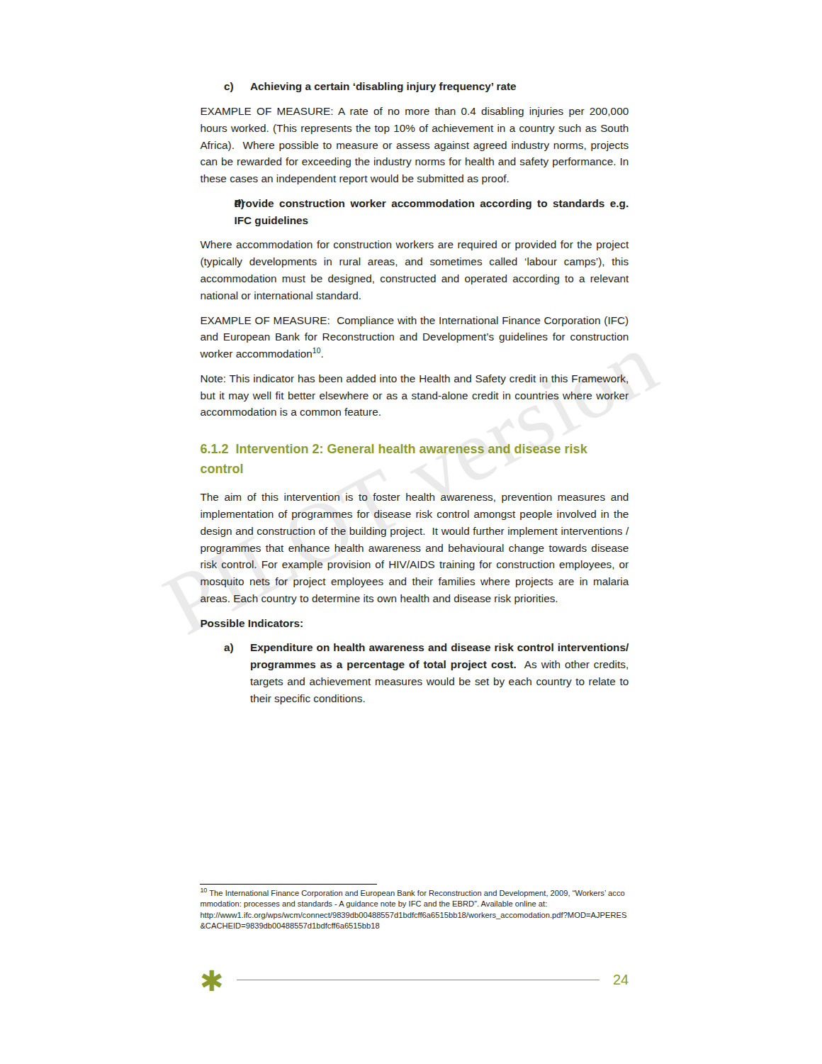PILOT version
c)
Achieving a certain ‘disabling injury frequency’ rate
EXAMPLE OF MEASURE: A rate of no more than 0.4 disabling injuries per 200,000 hours worked. (This represents the top 10% of achievement in a country such as South Africa). Where possible to measure or assess against agreed industry norms, projects can be rewarded for exceeding the industry norms for health and safety performance. In these cases an independent report would be submitted as proof.
d)
Provide construction worker accommodation according to standards e.g. IFC guidelines
Where accommodation for construction workers are required or provided for the project (typically developments in rural areas, and sometimes called ‘labour camps’), this accommodation must be designed, constructed and operated according to a relevant national or international standard.
EXAMPLE OF MEASURE: Compliance with the International Finance Corporation (IFC) and European Bank for Reconstruction and Development’s guidelines for construction worker accommodation10.
Note: This indicator has been added into the Health and Safety credit in this Framework, but it may well fit better elsewhere or as a stand-alone credit in countries where worker accommodation is a common feature.
6.1.2 Intervention 2: General health awareness and disease risk control
The aim of this intervention is to foster health awareness, prevention measures and implementation of programmes for disease risk control amongst people involved in the design and construction of the building project. It would further implement interventions / programmes that enhance health awareness and behavioural change towards disease risk control. For example provision of HIV/AIDS training for construction employees, or mosquito nets for project employees and their families where projects are in malaria areas. Each country to determine its own health and disease risk priorities.
Possible Indicators:
a)
Expenditure on health awareness and disease risk control interventions/ programmes as a percentage of total project cost. As with other credits, targets and achievement measures would be set by each country to relate to their specific conditions.
10 The International Finance Corporation and European Bank for Reconstruction and Development, 2009, “Workers’ accommodation: processes and standards - A guidance note by IFC and the EBRD”. Available online at:
http://www1.ifc.org/wps/wcm/connect/9839db00488557d1bdfcff6a6515bb18/workers_accomodation.pdf?MOD=AJPERES&CACHEID=9839db00488557d1bdfcff6a6515bb18
✱
24